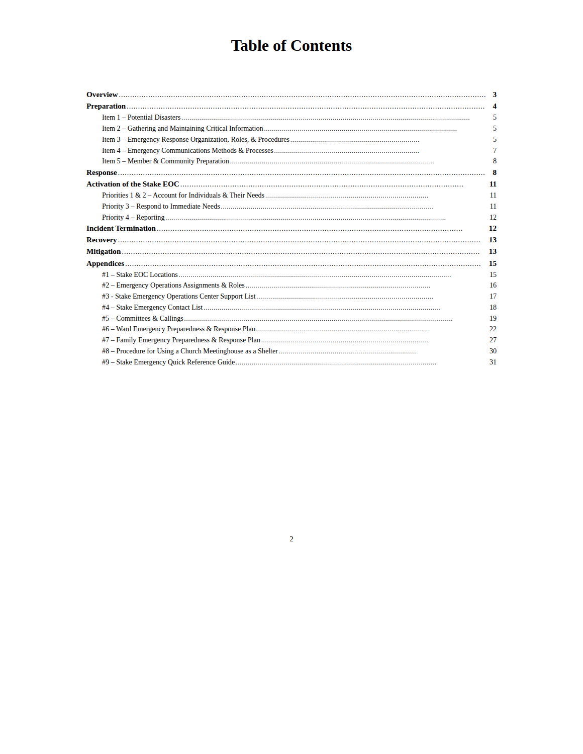Table of Contents
Overview .................................................................................................................................................................. 3
Preparation .............................................................................................................................................................. 4
Item 1 – Potential Disasters ................................................................................................................................................. 5
Item 2 – Gathering and Maintaining Critical Information ................................................................................................. 5
Item 3 – Emergency Response Organization, Roles, & Procedures ................................................................. 5
Item 4 – Emergency Communications Methods & Processes ......................................................................... 7
Item 5 – Member & Community Preparation ....................................................................................................... 8
Response .................................................................................................................................................................. 8
Activation of the Stake EOC ............................................................................................................................. 11
Priorities 1 & 2 – Account for Individuals & Their Needs .................................................................................. 11
Priority 3 – Respond to Immediate Needs ........................................................................................................... 11
Priority 4 – Reporting ............................................................................................................................................. 12
Incident Termination ....................................................................................................................................... 12
Recovery ................................................................................................................................................................ 13
Mitigation .............................................................................................................................................................. 13
Appendices ............................................................................................................................................................. 15
#1 – Stake EOC Locations ......................................................................................................................................... 15
#2 – Emergency Operations Assignments & Roles ............................................................................................. 16
#3 - Stake Emergency Operations Center Support List ......................................................................................... 17
#4 – Stake Emergency Contact List ....................................................................................................................... 18
#5 – Committees & Callings ....................................................................................................................................... 19
#6 – Ward Emergency Preparedness & Response Plan ....................................................................................... 22
#7 – Family Emergency Preparedness & Response Plan .................................................................................... 27
#8 – Procedure for Using a Church Meetinghouse as a Shelter ..................................................................... 30
#9 – Stake Emergency Quick Reference Guide ..................................................................................................... 31
2